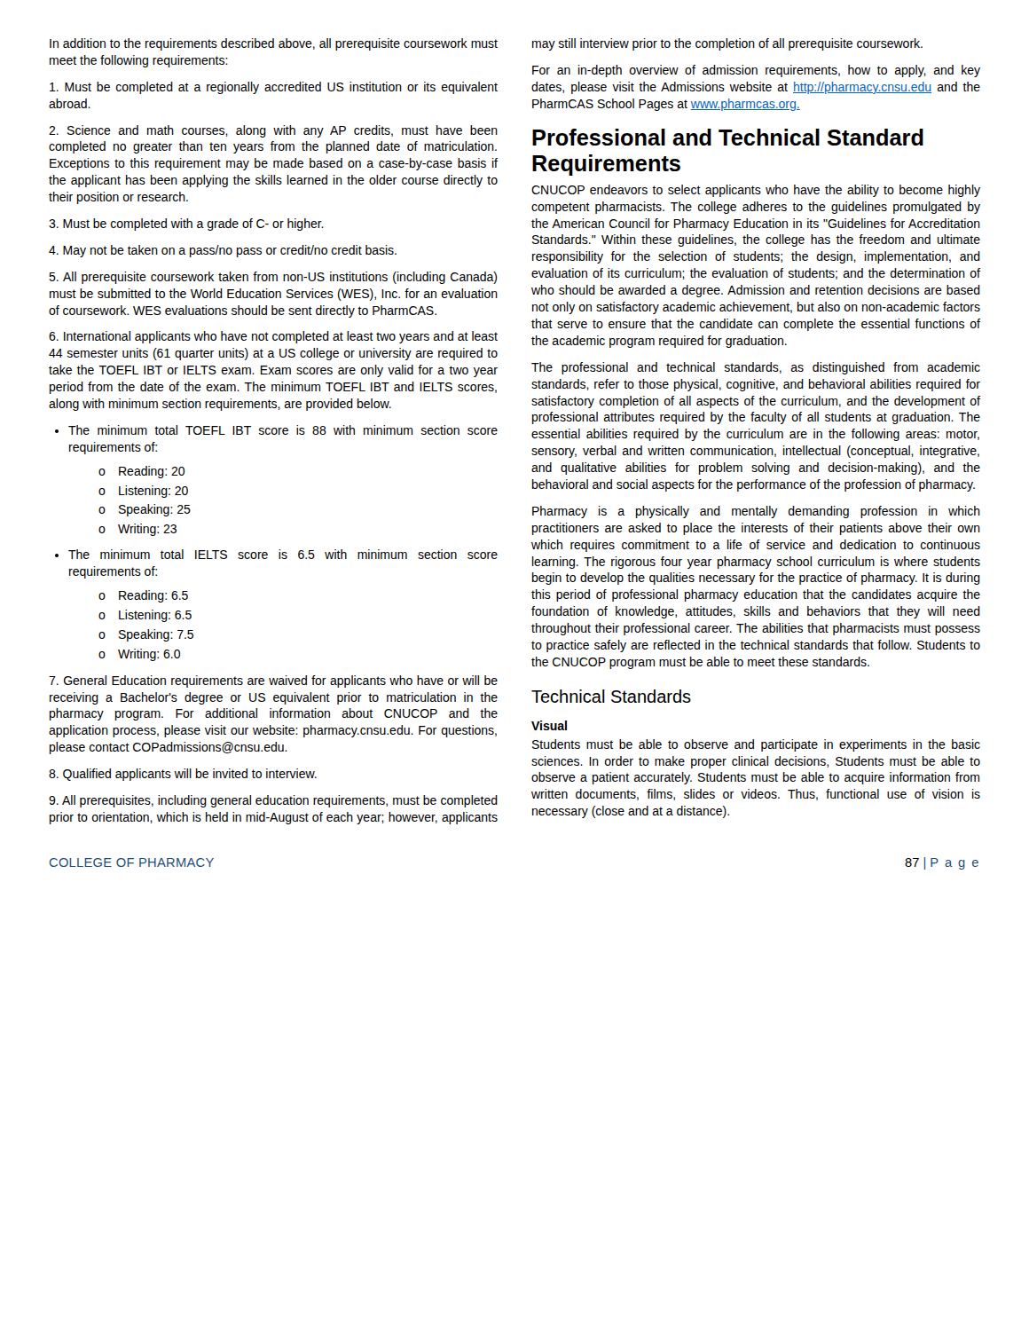In addition to the requirements described above, all prerequisite coursework must meet the following requirements:
1. Must be completed at a regionally accredited US institution or its equivalent abroad.
2. Science and math courses, along with any AP credits, must have been completed no greater than ten years from the planned date of matriculation. Exceptions to this requirement may be made based on a case-by-case basis if the applicant has been applying the skills learned in the older course directly to their position or research.
3. Must be completed with a grade of C- or higher.
4. May not be taken on a pass/no pass or credit/no credit basis.
5. All prerequisite coursework taken from non-US institutions (including Canada) must be submitted to the World Education Services (WES), Inc. for an evaluation of coursework. WES evaluations should be sent directly to PharmCAS.
6. International applicants who have not completed at least two years and at least 44 semester units (61 quarter units) at a US college or university are required to take the TOEFL IBT or IELTS exam. Exam scores are only valid for a two year period from the date of the exam. The minimum TOEFL IBT and IELTS scores, along with minimum section requirements, are provided below.
The minimum total TOEFL IBT score is 88 with minimum section score requirements of:
Reading: 20
Listening: 20
Speaking: 25
Writing: 23
The minimum total IELTS score is 6.5 with minimum section score requirements of:
Reading: 6.5
Listening: 6.5
Speaking: 7.5
Writing: 6.0
7. General Education requirements are waived for applicants who have or will be receiving a Bachelor's degree or US equivalent prior to matriculation in the pharmacy program. For additional information about CNUCOP and the application process, please visit our website: pharmacy.cnsu.edu. For questions, please contact COPadmissions@cnsu.edu.
8. Qualified applicants will be invited to interview.
9. All prerequisites, including general education requirements, must be completed prior to orientation, which is held in mid-August of each year; however, applicants may still interview prior to the completion of all prerequisite coursework.
For an in-depth overview of admission requirements, how to apply, and key dates, please visit the Admissions website at http://pharmacy.cnsu.edu and the PharmCAS School Pages at www.pharmcas.org.
Professional and Technical Standard Requirements
CNUCOP endeavors to select applicants who have the ability to become highly competent pharmacists. The college adheres to the guidelines promulgated by the American Council for Pharmacy Education in its "Guidelines for Accreditation Standards." Within these guidelines, the college has the freedom and ultimate responsibility for the selection of students; the design, implementation, and evaluation of its curriculum; the evaluation of students; and the determination of who should be awarded a degree. Admission and retention decisions are based not only on satisfactory academic achievement, but also on non-academic factors that serve to ensure that the candidate can complete the essential functions of the academic program required for graduation.
The professional and technical standards, as distinguished from academic standards, refer to those physical, cognitive, and behavioral abilities required for satisfactory completion of all aspects of the curriculum, and the development of professional attributes required by the faculty of all students at graduation. The essential abilities required by the curriculum are in the following areas: motor, sensory, verbal and written communication, intellectual (conceptual, integrative, and qualitative abilities for problem solving and decision-making), and the behavioral and social aspects for the performance of the profession of pharmacy.
Pharmacy is a physically and mentally demanding profession in which practitioners are asked to place the interests of their patients above their own which requires commitment to a life of service and dedication to continuous learning. The rigorous four year pharmacy school curriculum is where students begin to develop the qualities necessary for the practice of pharmacy. It is during this period of professional pharmacy education that the candidates acquire the foundation of knowledge, attitudes, skills and behaviors that they will need throughout their professional career. The abilities that pharmacists must possess to practice safely are reflected in the technical standards that follow. Students to the CNUCOP program must be able to meet these standards.
Technical Standards
Visual
Students must be able to observe and participate in experiments in the basic sciences. In order to make proper clinical decisions, Students must be able to observe a patient accurately. Students must be able to acquire information from written documents, films, slides or videos. Thus, functional use of vision is necessary (close and at a distance).
COLLEGE OF PHARMACY
87 | P a g e